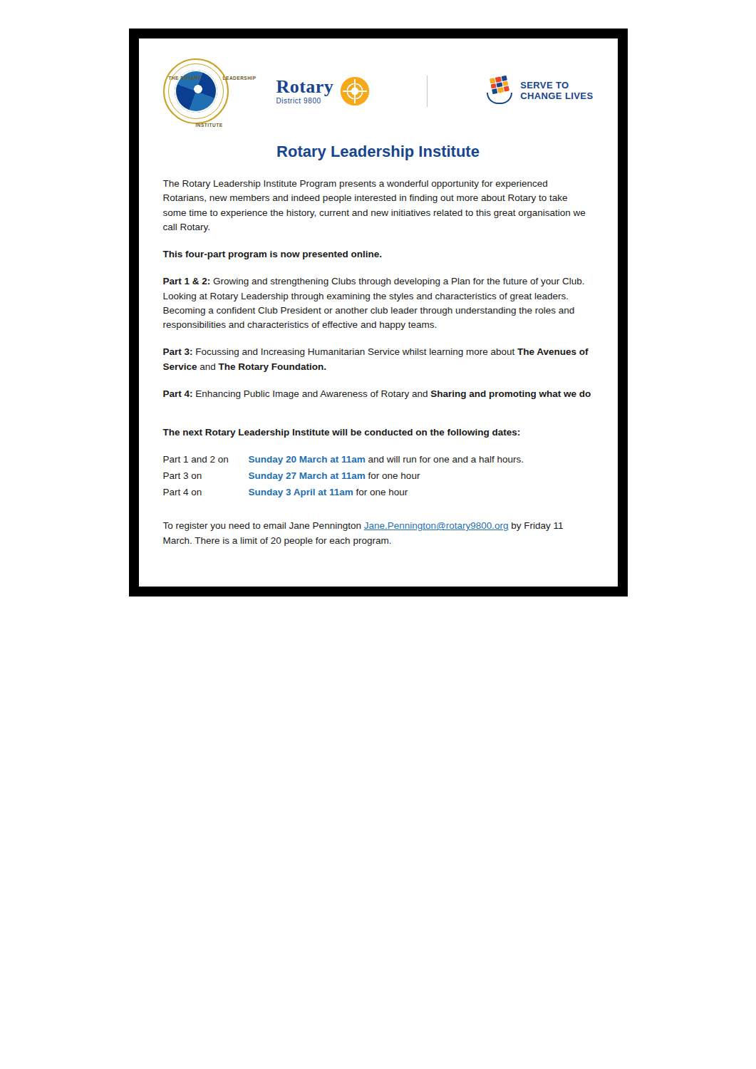THE ROTARY LEADERSHIP INSTITUTE
Rotary
District 9800
Serve to
Change Lives
Rotary Leadership Institute
The Rotary Leadership Institute Program presents a wonderful opportunity for experienced Rotarians, new members and indeed people interested in finding out more about Rotary to take some time to experience the history, current and new initiatives related to this great organisation we call Rotary.
This four-part program is now presented online.
Part 1 & 2: Growing and strengthening Clubs through developing a Plan for the future of your Club.
Looking at Rotary Leadership through examining the styles and characteristics of great leaders.
Becoming a confident Club President or another club leader through understanding the roles and responsibilities and characteristics of effective and happy teams.
Part 3: Focussing and Increasing Humanitarian Service whilst learning more about The Avenues of Service and The Rotary Foundation.
Part 4: Enhancing Public Image and Awareness of Rotary and Sharing and promoting what we do
The next Rotary Leadership Institute will be conducted on the following dates:
| Part 1 and 2 on | Sunday 20 March at 11am and will run for one and a half hours. |
| Part 3 on | Sunday 27 March at 11am for one hour |
| Part 4 on | Sunday 3 April at 11am for one hour |
To register you need to email Jane Pennington Jane.Pennington@rotary9800.org by Friday 11 March. There is a limit of 20 people for each program.